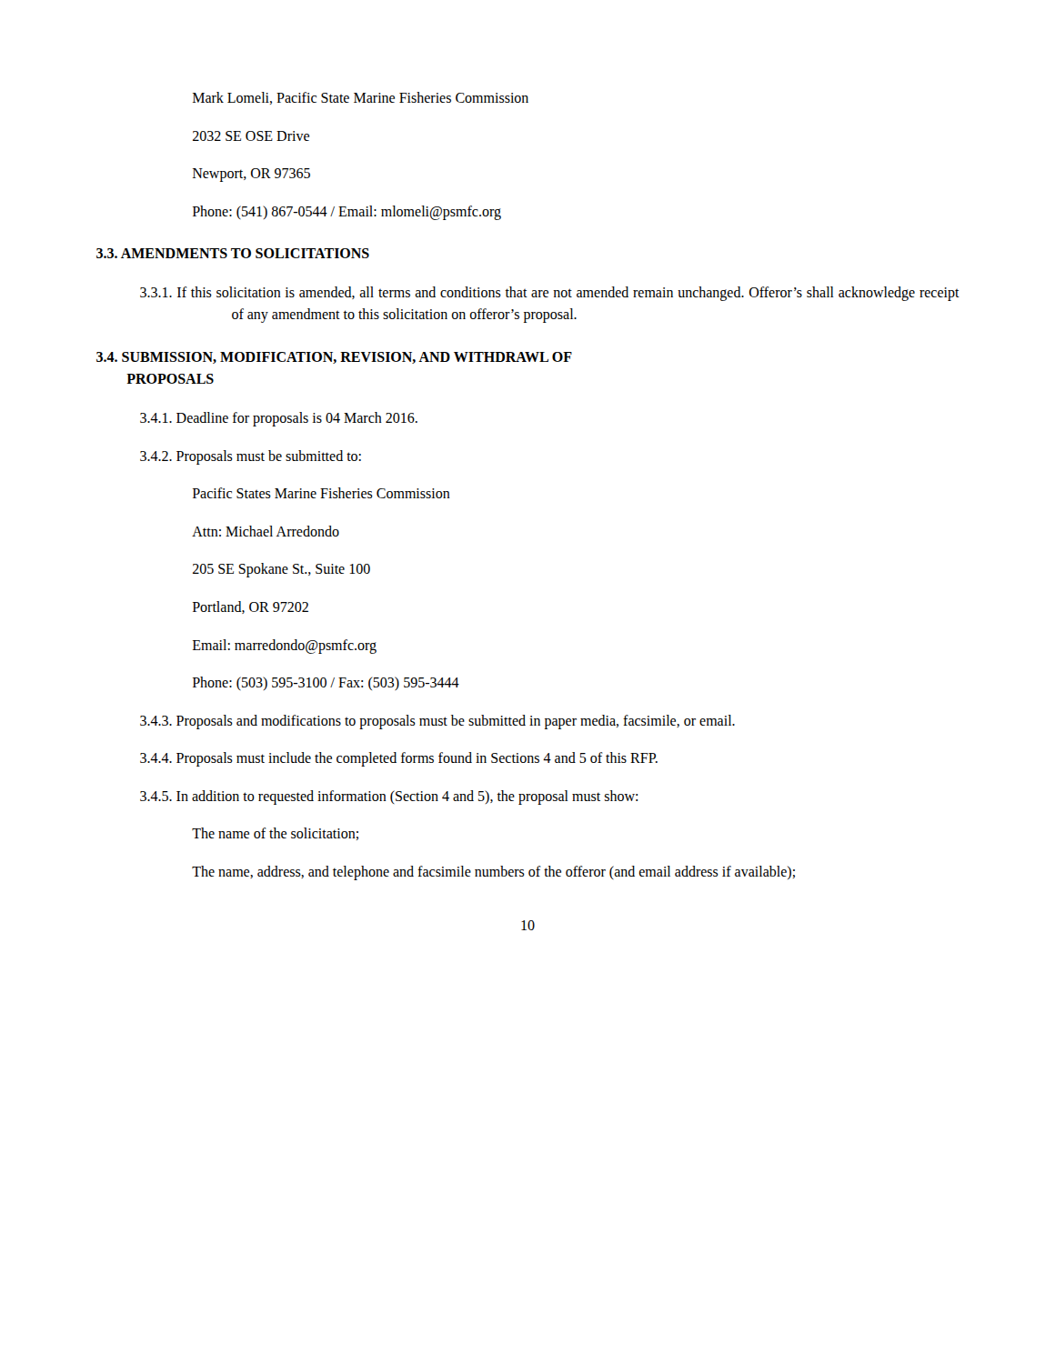Mark Lomeli, Pacific State Marine Fisheries Commission
2032 SE OSE Drive
Newport, OR 97365
Phone: (541) 867-0544 / Email: mlomeli@psmfc.org
3.3. AMENDMENTS TO SOLICITATIONS
3.3.1. If this solicitation is amended, all terms and conditions that are not amended remain unchanged. Offeror’s shall acknowledge receipt of any amendment to this solicitation on offeror’s proposal.
3.4. SUBMISSION, MODIFICATION, REVISION, AND WITHDRAWL OF PROPOSALS
3.4.1. Deadline for proposals is 04 March 2016.
3.4.2. Proposals must be submitted to:
Pacific States Marine Fisheries Commission
Attn: Michael Arredondo
205 SE Spokane St., Suite 100
Portland, OR 97202
Email: marredondo@psmfc.org
Phone: (503) 595-3100 / Fax: (503) 595-3444
3.4.3. Proposals and modifications to proposals must be submitted in paper media, facsimile, or email.
3.4.4. Proposals must include the completed forms found in Sections 4 and 5 of this RFP.
3.4.5. In addition to requested information (Section 4 and 5), the proposal must show:
The name of the solicitation;
The name, address, and telephone and facsimile numbers of the offeror (and email address if available);
10